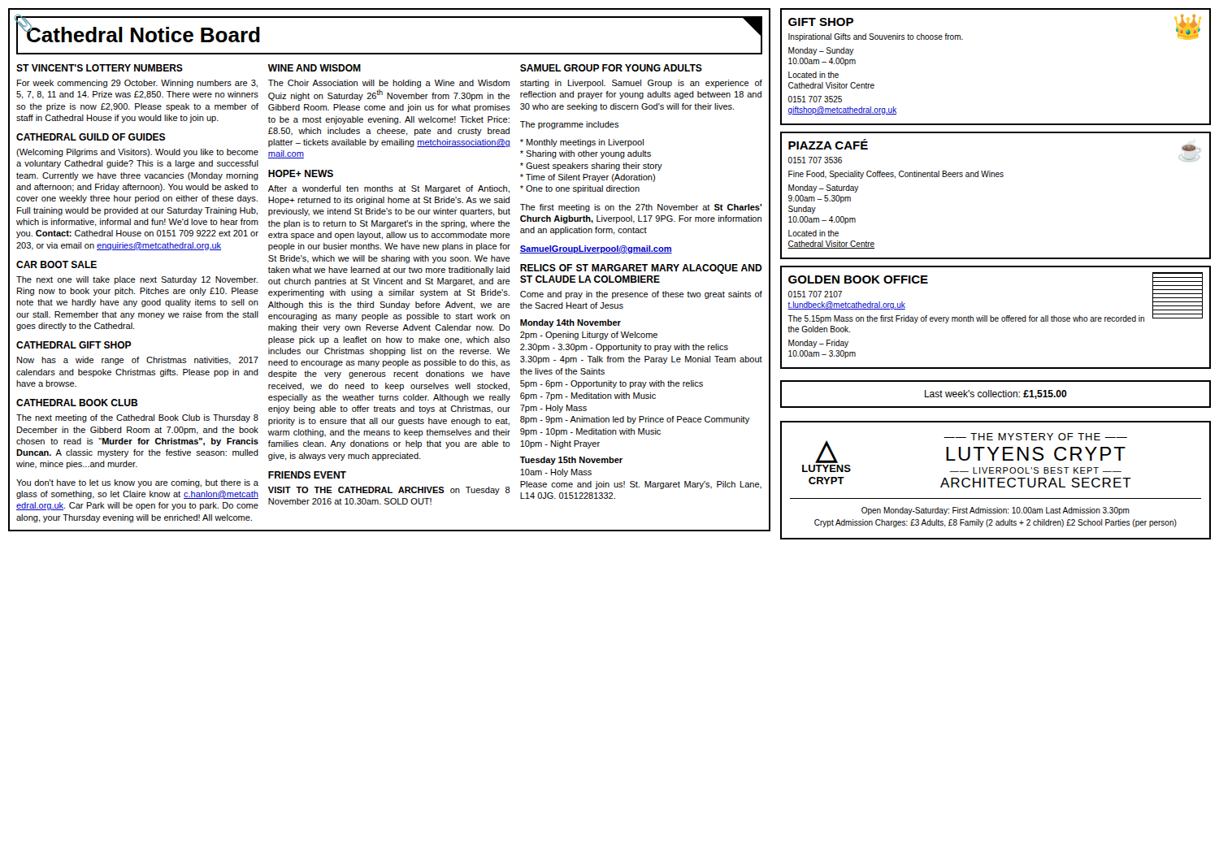📎
Cathedral Notice Board
St Vincent's Lottery Numbers
For week commencing 29 October. Winning numbers are 3, 5, 7, 8, 11 and 14. Prize was £2,850. There were no winners so the prize is now £2,900. Please speak to a member of staff in Cathedral House if you would like to join up.
Cathedral Guild of Guides
(Welcoming Pilgrims and Visitors). Would you like to become a voluntary Cathedral guide? This is a large and successful team. Currently we have three vacancies (Monday morning and afternoon; and Friday afternoon). You would be asked to cover one weekly three hour period on either of these days. Full training would be provided at our Saturday Training Hub, which is informative, informal and fun! We'd love to hear from you. Contact: Cathedral House on 0151 709 9222 ext 201 or 203, or via email on enquiries@metcathedral.org.uk
Car Boot Sale
The next one will take place next Saturday 12 November. Ring now to book your pitch. Pitches are only £10. Please note that we hardly have any good quality items to sell on our stall. Remember that any money we raise from the stall goes directly to the Cathedral.
Cathedral Gift Shop
Now has a wide range of Christmas nativities, 2017 calendars and bespoke Christmas gifts. Please pop in and have a browse.
Cathedral Book Club
The next meeting of the Cathedral Book Club is Thursday 8 December in the Gibberd Room at 7.00pm, and the book chosen to read is "Murder for Christmas", by Francis Duncan. A classic mystery for the festive season: mulled wine, mince pies...and murder.
You don't have to let us know you are coming, but there is a glass of something, so let Claire know at c.hanlon@metcathedral.org.uk. Car Park will be open for you to park. Do come along, your Thursday evening will be enriched! All welcome.
Wine and Wisdom
The Choir Association will be holding a Wine and Wisdom Quiz night on Saturday 26th November from 7.30pm in the Gibberd Room. Please come and join us for what promises to be a most enjoyable evening. All welcome! Ticket Price: £8.50, which includes a cheese, pate and crusty bread platter – tickets available by emailing metchoirassociation@gmail.com
Hope+ News
After a wonderful ten months at St Margaret of Antioch, Hope+ returned to its original home at St Bride's. As we said previously, we intend St Bride's to be our winter quarters, but the plan is to return to St Margaret's in the spring, where the extra space and open layout, allow us to accommodate more people in our busier months. We have new plans in place for St Bride's, which we will be sharing with you soon. We have taken what we have learned at our two more traditionally laid out church pantries at St Vincent and St Margaret, and are experimenting with using a similar system at St Bride's. Although this is the third Sunday before Advent, we are encouraging as many people as possible to start work on making their very own Reverse Advent Calendar now. Do please pick up a leaflet on how to make one, which also includes our Christmas shopping list on the reverse. We need to encourage as many people as possible to do this, as despite the very generous recent donations we have received, we do need to keep ourselves well stocked, especially as the weather turns colder. Although we really enjoy being able to offer treats and toys at Christmas, our priority is to ensure that all our guests have enough to eat, warm clothing, and the means to keep themselves and their families clean. Any donations or help that you are able to give, is always very much appreciated.
Friends Event
VISIT TO THE CATHEDRAL ARCHIVES on Tuesday 8 November 2016 at 10.30am. SOLD OUT!
Samuel Group for Young Adults
starting in Liverpool. Samuel Group is an experience of reflection and prayer for young adults aged between 18 and 30 who are seeking to discern God's will for their lives.
The programme includes
* Monthly meetings in Liverpool
* Sharing with other young adults
* Guest speakers sharing their story
* Time of Silent Prayer (Adoration)
* One to one spiritual direction
The first meeting is on the 27th November at St Charles' Church Aigburth, Liverpool, L17 9PG. For more information and an application form, contact
SamuelGroupLiverpool@gmail.com
Relics of St Margaret Mary Alacoque and St Claude La Colombiere
Come and pray in the presence of these two great saints of the Sacred Heart of Jesus
Monday 14th November
2pm - Opening Liturgy of Welcome
2.30pm - 3.30pm - Opportunity to pray with the relics
3.30pm - 4pm - Talk from the Paray Le Monial Team about the lives of the Saints
5pm - 6pm - Opportunity to pray with the relics
6pm - 7pm - Meditation with Music
7pm - Holy Mass
8pm - 9pm - Animation led by Prince of Peace Community
9pm - 10pm - Meditation with Music
10pm - Night Prayer
Tuesday 15th November
10am - Holy Mass
Please come and join us! St. Margaret Mary's, Pilch Lane, L14 0JG. 01512281332.
👑
Gift Shop
Inspirational Gifts and Souvenirs to choose from.
Monday – Sunday
10.00am – 4.00pm
Located in the
Cathedral Visitor Centre
0151 707 3525
giftshop@metcathedral.org.uk
☕
Piazza Café
0151 707 3536
Fine Food, Speciality Coffees, Continental Beers and Wines
Monday – Saturday
9.00am – 5.30pm
Sunday
10.00am – 4.00pm
Located in the
Cathedral Visitor Centre
Golden Book Office
0151 707 2107
t.lundbeck@metcathedral.org.uk
The 5.15pm Mass on the first Friday of every month will be offered for all those who are recorded in the Golden Book.
Monday – Friday
10.00am – 3.30pm
Last week's collection: £1,515.00
△
LUTYENS
CRYPT
—— THE MYSTERY OF THE ——
LUTYENS CRYPT
—— LIVERPOOL'S BEST KEPT ——
ARCHITECTURAL SECRET
Open Monday-Saturday: First Admission: 10.00am Last Admission 3.30pm
Crypt Admission Charges: £3 Adults, £8 Family (2 adults + 2 children) £2 School Parties (per person)